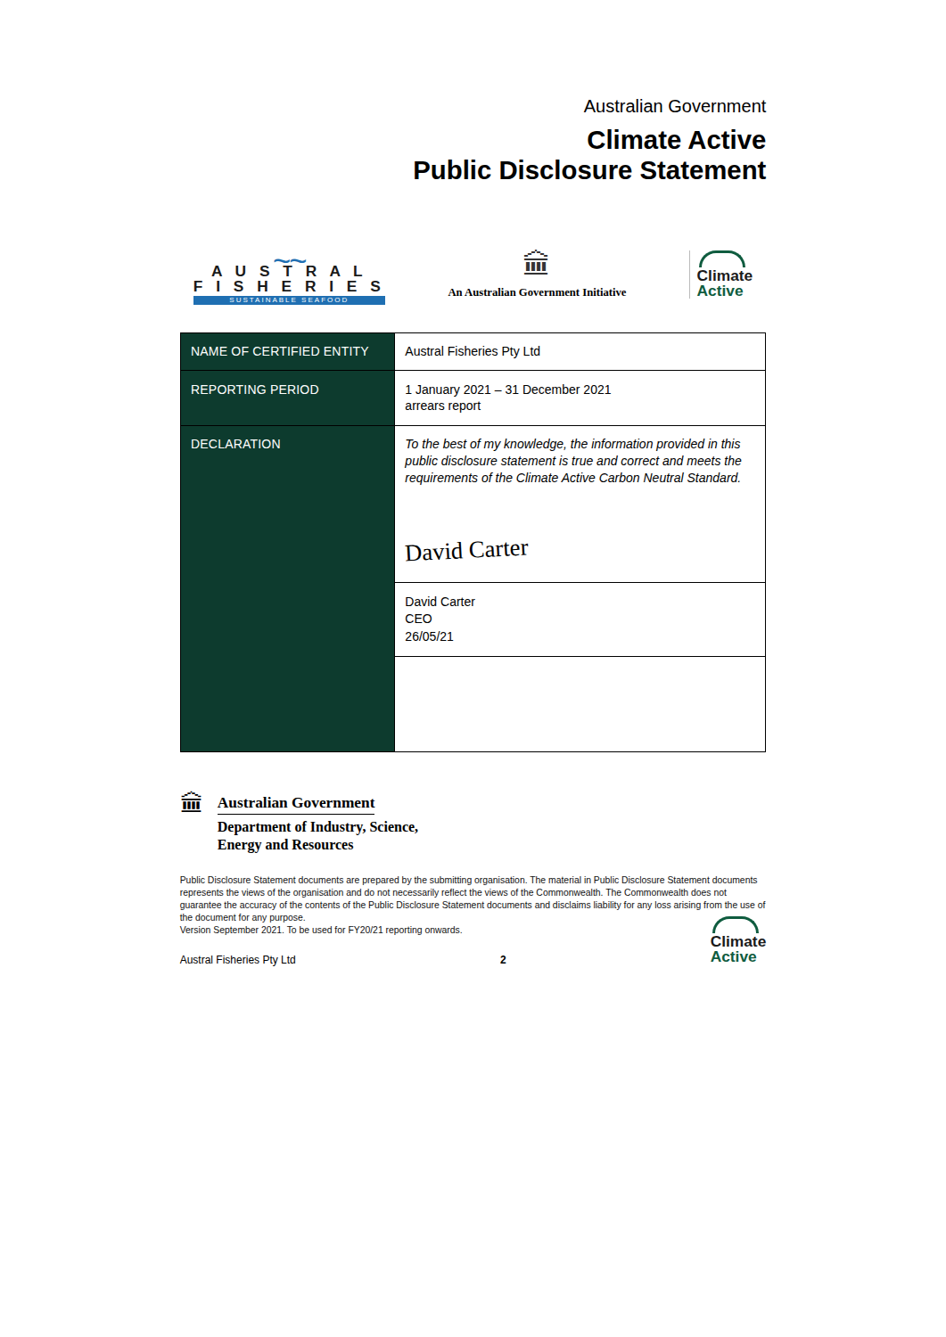Australian Government
Climate Active
Public Disclosure Statement
~~ A U S T R A L F I S H E R I E S SUSTAINABLE SEAFOOD
🏛
An Australian Government Initiative
Climate Active
| NAME OF CERTIFIED ENTITY | Austral Fisheries Pty Ltd |
| REPORTING PERIOD | 1 January 2021 – 31 December 2021 arrears report |
| DECLARATION | To the best of my knowledge, the information provided in this public disclosure statement is true and correct and meets the requirements of the Climate Active Carbon Neutral Standard. David Carter |
| David Carter CEO 26/05/21 |
🏛
Australian Government Department of Industry, Science,
Energy and Resources
Public Disclosure Statement documents are prepared by the submitting organisation. The material in Public Disclosure Statement documents represents the views of the organisation and do not necessarily reflect the views of the Commonwealth. The Commonwealth does not guarantee the accuracy of the contents of the Public Disclosure Statement documents and disclaims liability for any loss arising from the use of the document for any purpose.
Version September 2021. To be used for FY20/21 reporting onwards.
Austral Fisheries Pty Ltd 2
Climate Active